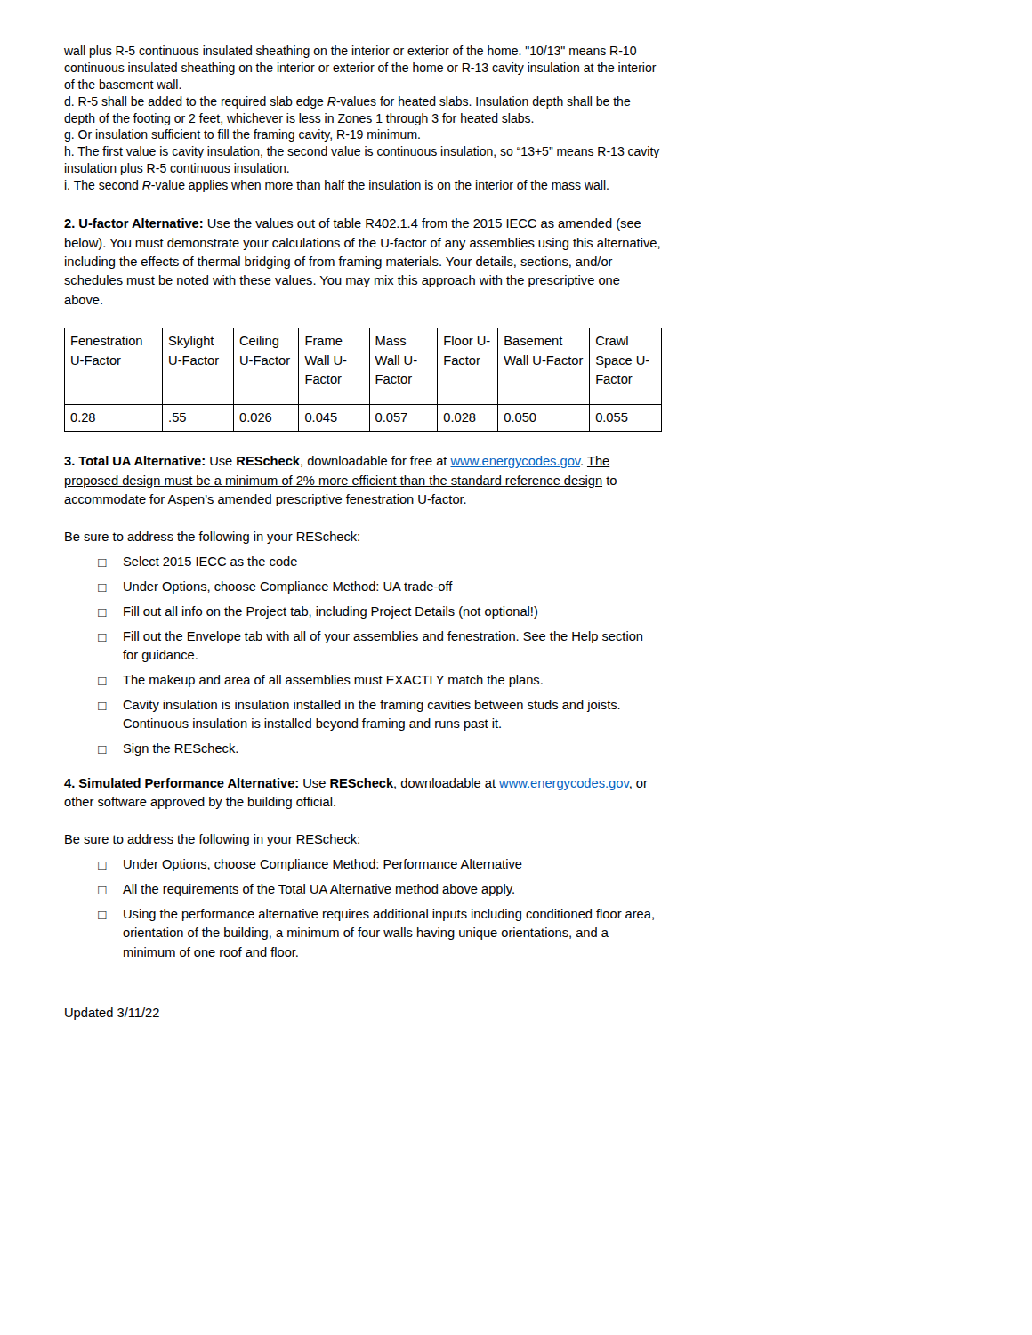wall plus R-5 continuous insulated sheathing on the interior or exterior of the home. "10/13" means R-10 continuous insulated sheathing on the interior or exterior of the home or R-13 cavity insulation at the interior of the basement wall.
d. R-5 shall be added to the required slab edge R-values for heated slabs. Insulation depth shall be the depth of the footing or 2 feet, whichever is less in Zones 1 through 3 for heated slabs.
g. Or insulation sufficient to fill the framing cavity, R-19 minimum.
h. The first value is cavity insulation, the second value is continuous insulation, so “13+5” means R-13 cavity insulation plus R-5 continuous insulation.
i. The second R-value applies when more than half the insulation is on the interior of the mass wall.
2. U-factor Alternative: Use the values out of table R402.1.4 from the 2015 IECC as amended (see below). You must demonstrate your calculations of the U-factor of any assemblies using this alternative, including the effects of thermal bridging of from framing materials. Your details, sections, and/or schedules must be noted with these values. You may mix this approach with the prescriptive one above.
| Fenestration U-Factor | Skylight U-Factor | Ceiling U-Factor | Frame Wall U-Factor | Mass Wall U-Factor | Floor U-Factor | Basement Wall U-Factor | Crawl Space U-Factor |
| --- | --- | --- | --- | --- | --- | --- | --- |
| 0.28 | .55 | 0.026 | 0.045 | 0.057 | 0.028 | 0.050 | 0.055 |
3. Total UA Alternative: Use REScheck, downloadable for free at www.energycodes.gov. The proposed design must be a minimum of 2% more efficient than the standard reference design to accommodate for Aspen’s amended prescriptive fenestration U-factor.
Be sure to address the following in your REScheck:
Select 2015 IECC as the code
Under Options, choose Compliance Method: UA trade-off
Fill out all info on the Project tab, including Project Details (not optional!)
Fill out the Envelope tab with all of your assemblies and fenestration. See the Help section for guidance.
The makeup and area of all assemblies must EXACTLY match the plans.
Cavity insulation is insulation installed in the framing cavities between studs and joists. Continuous insulation is installed beyond framing and runs past it.
Sign the REScheck.
4. Simulated Performance Alternative: Use REScheck, downloadable at www.energycodes.gov, or other software approved by the building official.
Be sure to address the following in your REScheck:
Under Options, choose Compliance Method: Performance Alternative
All the requirements of the Total UA Alternative method above apply.
Using the performance alternative requires additional inputs including conditioned floor area, orientation of the building, a minimum of four walls having unique orientations, and a minimum of one roof and floor.
Updated 3/11/22